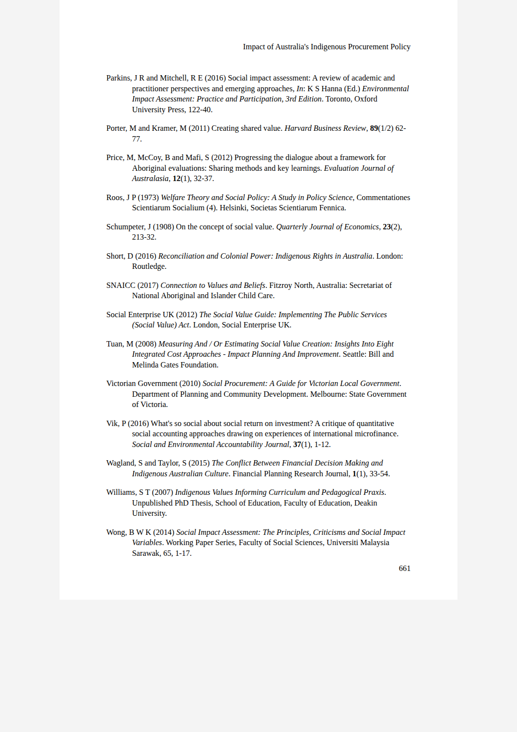Impact of Australia's Indigenous Procurement Policy
Parkins, J R and Mitchell, R E (2016) Social impact assessment: A review of academic and practitioner perspectives and emerging approaches, In: K S Hanna (Ed.) Environmental Impact Assessment: Practice and Participation, 3rd Edition. Toronto, Oxford University Press, 122-40.
Porter, M and Kramer, M (2011) Creating shared value. Harvard Business Review, 89(1/2) 62-77.
Price, M, McCoy, B and Mafi, S (2012) Progressing the dialogue about a framework for Aboriginal evaluations: Sharing methods and key learnings. Evaluation Journal of Australasia, 12(1), 32-37.
Roos, J P (1973) Welfare Theory and Social Policy: A Study in Policy Science, Commentationes Scientiarum Socialium (4). Helsinki, Societas Scientiarum Fennica.
Schumpeter, J (1908) On the concept of social value. Quarterly Journal of Economics, 23(2), 213-32.
Short, D (2016) Reconciliation and Colonial Power: Indigenous Rights in Australia. London: Routledge.
SNAICC (2017) Connection to Values and Beliefs. Fitzroy North, Australia: Secretariat of National Aboriginal and Islander Child Care.
Social Enterprise UK (2012) The Social Value Guide: Implementing The Public Services (Social Value) Act. London, Social Enterprise UK.
Tuan, M (2008) Measuring And / Or Estimating Social Value Creation: Insights Into Eight Integrated Cost Approaches - Impact Planning And Improvement. Seattle: Bill and Melinda Gates Foundation.
Victorian Government (2010) Social Procurement: A Guide for Victorian Local Government. Department of Planning and Community Development. Melbourne: State Government of Victoria.
Vik, P (2016) What's so social about social return on investment? A critique of quantitative social accounting approaches drawing on experiences of international microfinance. Social and Environmental Accountability Journal, 37(1), 1-12.
Wagland, S and Taylor, S (2015) The Conflict Between Financial Decision Making and Indigenous Australian Culture. Financial Planning Research Journal, 1(1), 33-54.
Williams, S T (2007) Indigenous Values Informing Curriculum and Pedagogical Praxis. Unpublished PhD Thesis, School of Education, Faculty of Education, Deakin University.
Wong, B W K (2014) Social Impact Assessment: The Principles, Criticisms and Social Impact Variables. Working Paper Series, Faculty of Social Sciences, Universiti Malaysia Sarawak, 65, 1-17.
661